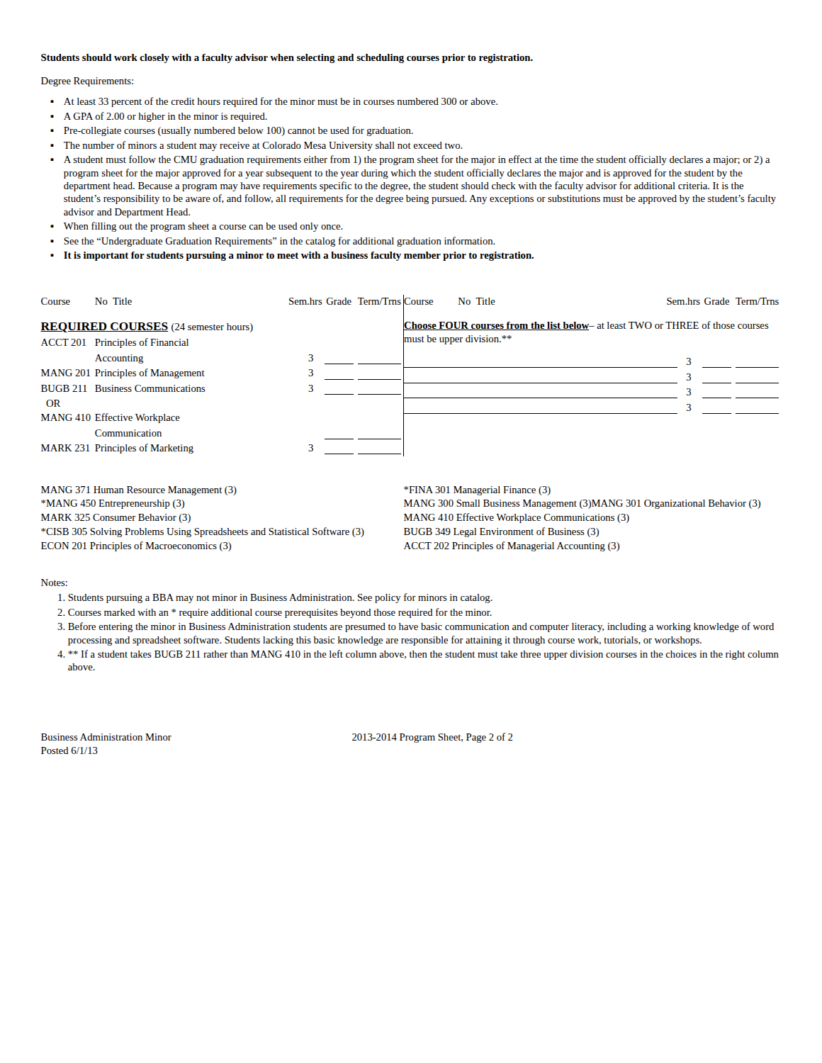Students should work closely with a faculty advisor when selecting and scheduling courses prior to registration.
Degree Requirements:
At least 33 percent of the credit hours required for the minor must be in courses numbered 300 or above.
A GPA of 2.00 or higher in the minor is required.
Pre-collegiate courses (usually numbered below 100) cannot be used for graduation.
The number of minors a student may receive at Colorado Mesa University shall not exceed two.
A student must follow the CMU graduation requirements either from 1) the program sheet for the major in effect at the time the student officially declares a major; or 2) a program sheet for the major approved for a year subsequent to the year during which the student officially declares the major and is approved for the student by the department head. Because a program may have requirements specific to the degree, the student should check with the faculty advisor for additional criteria. It is the student’s responsibility to be aware of, and follow, all requirements for the degree being pursued. Any exceptions or substitutions must be approved by the student’s faculty advisor and Department Head.
When filling out the program sheet a course can be used only once.
See the “Undergraduate Graduation Requirements” in the catalog for additional graduation information.
It is important for students pursuing a minor to meet with a business faculty member prior to registration.
| / Course / No Title / Sem.hrs / Grade / Term/Trns / / REQUIRED COURSES (24 semester hours) / / ACCT 201 / Principles of Financial / / / / / / Accounting / 3 / / / / MANG 201 / Principles of Management / 3 / / / / BUGB 211 / Business Communications / 3 / / / / OR / / / / / / MANG 410 / Effective Workplace / / / / / / Communication / / / / / MARK 231 / Principles of Marketing / 3 / / / | / Course / No Title / Sem.hrs / Grade / Term/Trns / Choose FOUR courses from the list below – at least TWO or THREE of those courses must be upper division.** / / / / 3 / / / / / / / 3 / / / / / / / 3 / / / / / / / 3 / / / |
| MANG 371 Human Resource Management (3) *MANG 450 Entrepreneurship (3) MARK 325 Consumer Behavior (3) *CISB 305 Solving Problems Using Spreadsheets and Statistical Software (3) ECON 201 Principles of Macroeconomics (3) | *FINA 301 Managerial Finance (3) MANG 300 Small Business Management (3)MANG 301 Organizational Behavior (3) MANG 410 Effective Workplace Communications (3) BUGB 349 Legal Environment of Business (3) ACCT 202 Principles of Managerial Accounting (3) |
Notes:
Students pursuing a BBA may not minor in Business Administration. See policy for minors in catalog.
Courses marked with an * require additional course prerequisites beyond those required for the minor.
Before entering the minor in Business Administration students are presumed to have basic communication and computer literacy, including a working knowledge of word processing and spreadsheet software. Students lacking this basic knowledge are responsible for attaining it through course work, tutorials, or workshops.
** If a student takes BUGB 211 rather than MANG 410 in the left column above, then the student must take three upper division courses in the choices in the right column above.
Business Administration Minor
Posted 6/1/13 2013-2014 Program Sheet, Page 2 of 2